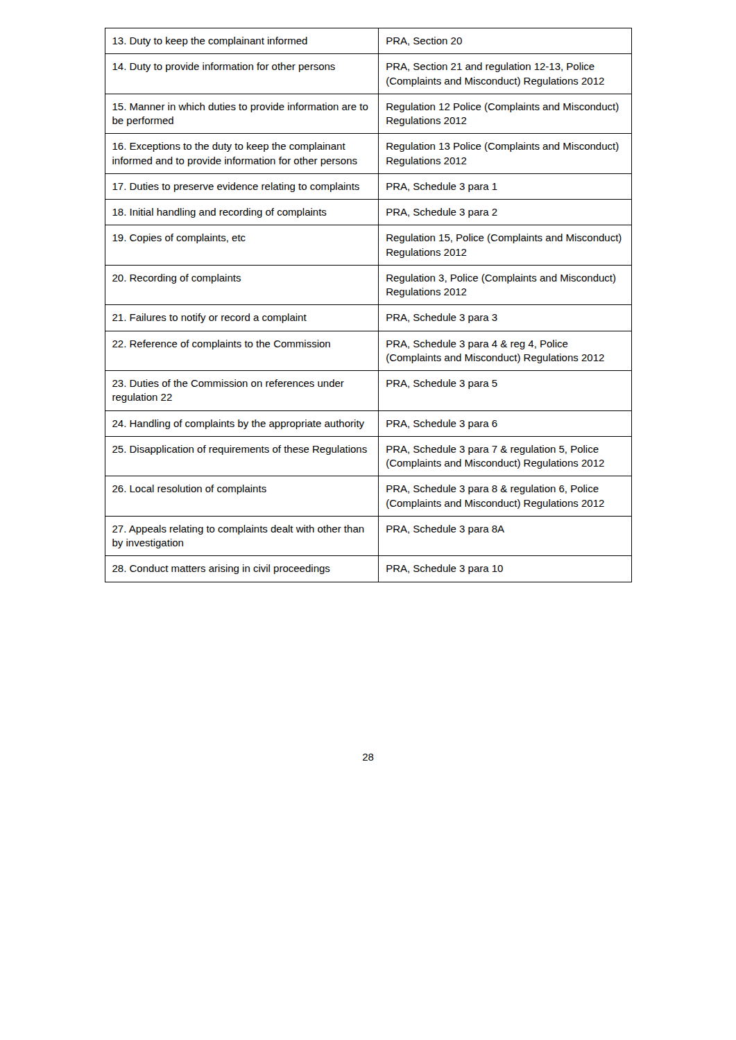| 13. Duty to keep the complainant informed | PRA, Section 20 |
| 14. Duty to provide information for other persons | PRA, Section 21 and regulation 12-13, Police (Complaints and Misconduct) Regulations 2012 |
| 15. Manner in which duties to provide information are to be performed | Regulation 12 Police (Complaints and Misconduct) Regulations 2012 |
| 16. Exceptions to the duty to keep the complainant informed and to provide information for other persons | Regulation 13 Police (Complaints and Misconduct) Regulations 2012 |
| 17. Duties to preserve evidence relating to complaints | PRA, Schedule 3 para 1 |
| 18. Initial handling and recording of complaints | PRA, Schedule 3 para 2 |
| 19. Copies of complaints, etc | Regulation 15, Police (Complaints and Misconduct) Regulations 2012 |
| 20. Recording of complaints | Regulation 3, Police (Complaints and Misconduct) Regulations 2012 |
| 21. Failures to notify or record a complaint | PRA, Schedule 3 para 3 |
| 22. Reference of complaints to the Commission | PRA, Schedule 3 para 4 & reg 4, Police (Complaints and Misconduct) Regulations 2012 |
| 23. Duties of the Commission on references under regulation 22 | PRA, Schedule 3 para 5 |
| 24. Handling of complaints by the appropriate authority | PRA, Schedule 3 para 6 |
| 25. Disapplication of requirements of these Regulations | PRA, Schedule 3 para 7 & regulation 5, Police (Complaints and Misconduct) Regulations 2012 |
| 26. Local resolution of complaints | PRA, Schedule 3 para 8 & regulation 6, Police (Complaints and Misconduct) Regulations 2012 |
| 27. Appeals relating to complaints dealt with other than by investigation | PRA, Schedule 3 para 8A |
| 28. Conduct matters arising in civil proceedings | PRA, Schedule 3 para 10 |
28